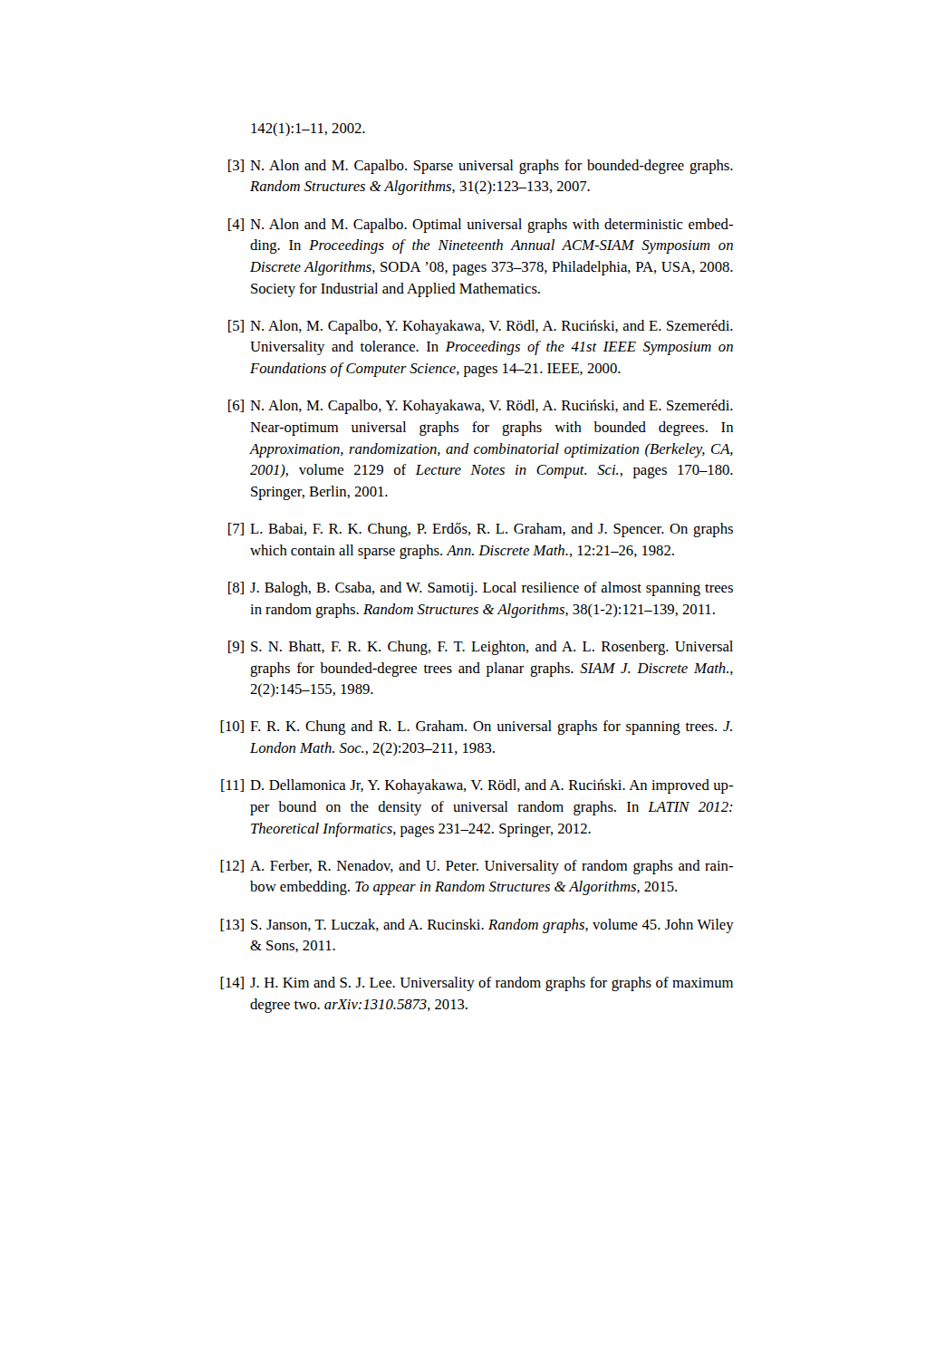142(1):1–11, 2002.
[3] N. Alon and M. Capalbo. Sparse universal graphs for bounded-degree graphs. Random Structures & Algorithms, 31(2):123–133, 2007.
[4] N. Alon and M. Capalbo. Optimal universal graphs with deterministic embedding. In Proceedings of the Nineteenth Annual ACM-SIAM Symposium on Discrete Algorithms, SODA ’08, pages 373–378, Philadelphia, PA, USA, 2008. Society for Industrial and Applied Mathematics.
[5] N. Alon, M. Capalbo, Y. Kohayakawa, V. Rödl, A. Ruciński, and E. Szemerédi. Universality and tolerance. In Proceedings of the 41st IEEE Symposium on Foundations of Computer Science, pages 14–21. IEEE, 2000.
[6] N. Alon, M. Capalbo, Y. Kohayakawa, V. Rödl, A. Ruciński, and E. Szemerédi. Near-optimum universal graphs for graphs with bounded degrees. In Approximation, randomization, and combinatorial optimization (Berkeley, CA, 2001), volume 2129 of Lecture Notes in Comput. Sci., pages 170–180. Springer, Berlin, 2001.
[7] L. Babai, F. R. K. Chung, P. Erdős, R. L. Graham, and J. Spencer. On graphs which contain all sparse graphs. Ann. Discrete Math., 12:21–26, 1982.
[8] J. Balogh, B. Csaba, and W. Samotij. Local resilience of almost spanning trees in random graphs. Random Structures & Algorithms, 38(1-2):121–139, 2011.
[9] S. N. Bhatt, F. R. K. Chung, F. T. Leighton, and A. L. Rosenberg. Universal graphs for bounded-degree trees and planar graphs. SIAM J. Discrete Math., 2(2):145–155, 1989.
[10] F. R. K. Chung and R. L. Graham. On universal graphs for spanning trees. J. London Math. Soc., 2(2):203–211, 1983.
[11] D. Dellamonica Jr, Y. Kohayakawa, V. Rödl, and A. Ruciński. An improved upper bound on the density of universal random graphs. In LATIN 2012: Theoretical Informatics, pages 231–242. Springer, 2012.
[12] A. Ferber, R. Nenadov, and U. Peter. Universality of random graphs and rainbow embedding. To appear in Random Structures & Algorithms, 2015.
[13] S. Janson, T. Luczak, and A. Rucinski. Random graphs, volume 45. John Wiley & Sons, 2011.
[14] J. H. Kim and S. J. Lee. Universality of random graphs for graphs of maximum degree two. arXiv:1310.5873, 2013.